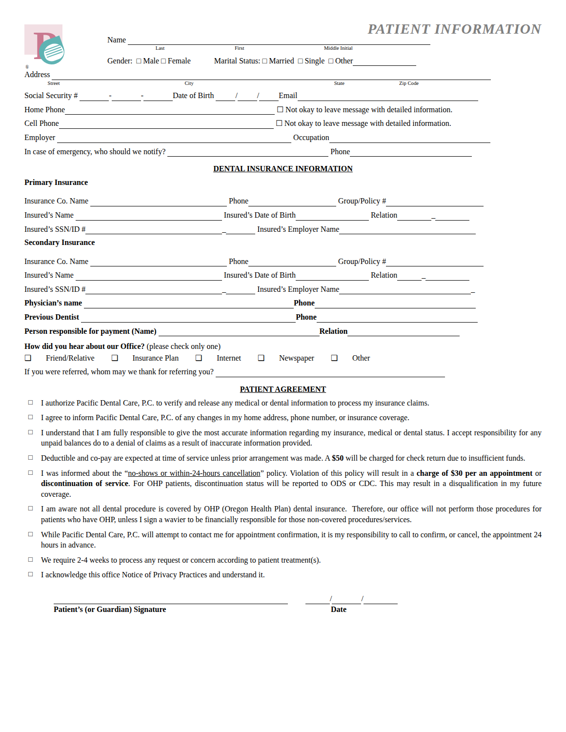P
®
PATIENT INFORMATION
Name
Last First Middle Initial
Gender: □ Male □ Female Marital Status: □ Married □ Single □ Other
Address
Street City State Zip Code
Social Security # - - Date of Birth / / Email
Home Phone ☐ Not okay to leave message with detailed information.
Cell Phone ☐ Not okay to leave message with detailed information.
Employer Occupation
In case of emergency, who should we notify? Phone
DENTAL INSURANCE INFORMATION
Primary Insurance
Insurance Co. Name Phone Group/Policy #
Insured’s Name Insured’s Date of Birth Relation _
Insured’s SSN/ID # _ Insured’s Employer Name
Secondary Insurance
Insurance Co. Name Phone Group/Policy #
Insured’s Name Insured’s Date of Birth Relation _
Insured’s SSN/ID # _ Insured’s Employer Name _
Physician’s name Phone
Previous Dentist Phone
Person responsible for payment (Name) Relation
How did you hear about our Office? (please check only one)
❑Friend/Relative ❑Insurance Plan ❑Internet ❑Newspaper ❑Other
If you were referred, whom may we thank for referring you?
PATIENT AGREEMENT
I authorize Pacific Dental Care, P.C. to verify and release any medical or dental information to process my insurance claims.
I agree to inform Pacific Dental Care, P.C. of any changes in my home address, phone number, or insurance coverage.
I understand that I am fully responsible to give the most accurate information regarding my insurance, medical or dental status. I accept responsibility for any unpaid balances do to a denial of claims as a result of inaccurate information provided.
Deductible and co-pay are expected at time of service unless prior arrangement was made. A $50 will be charged for check return due to insufficient funds.
I was informed about the “no-shows or within-24-hours cancellation” policy. Violation of this policy will result in a charge of $30 per an appointment or discontinuation of service. For OHP patients, discontinuation status will be reported to ODS or CDC. This may result in a disqualification in my future coverage.
I am aware not all dental procedure is covered by OHP (Oregon Health Plan) dental insurance. Therefore, our office will not perform those procedures for patients who have OHP, unless I sign a wavier to be financially responsible for those non-covered procedures/services.
While Pacific Dental Care, P.C. will attempt to contact me for appointment confirmation, it is my responsibility to call to confirm, or cancel, the appointment 24 hours in advance.
We require 2-4 weeks to process any request or concern according to patient treatment(s).
I acknowledge this office Notice of Privacy Practices and understand it.
/ /
Patient’s (or Guardian) Signature Date